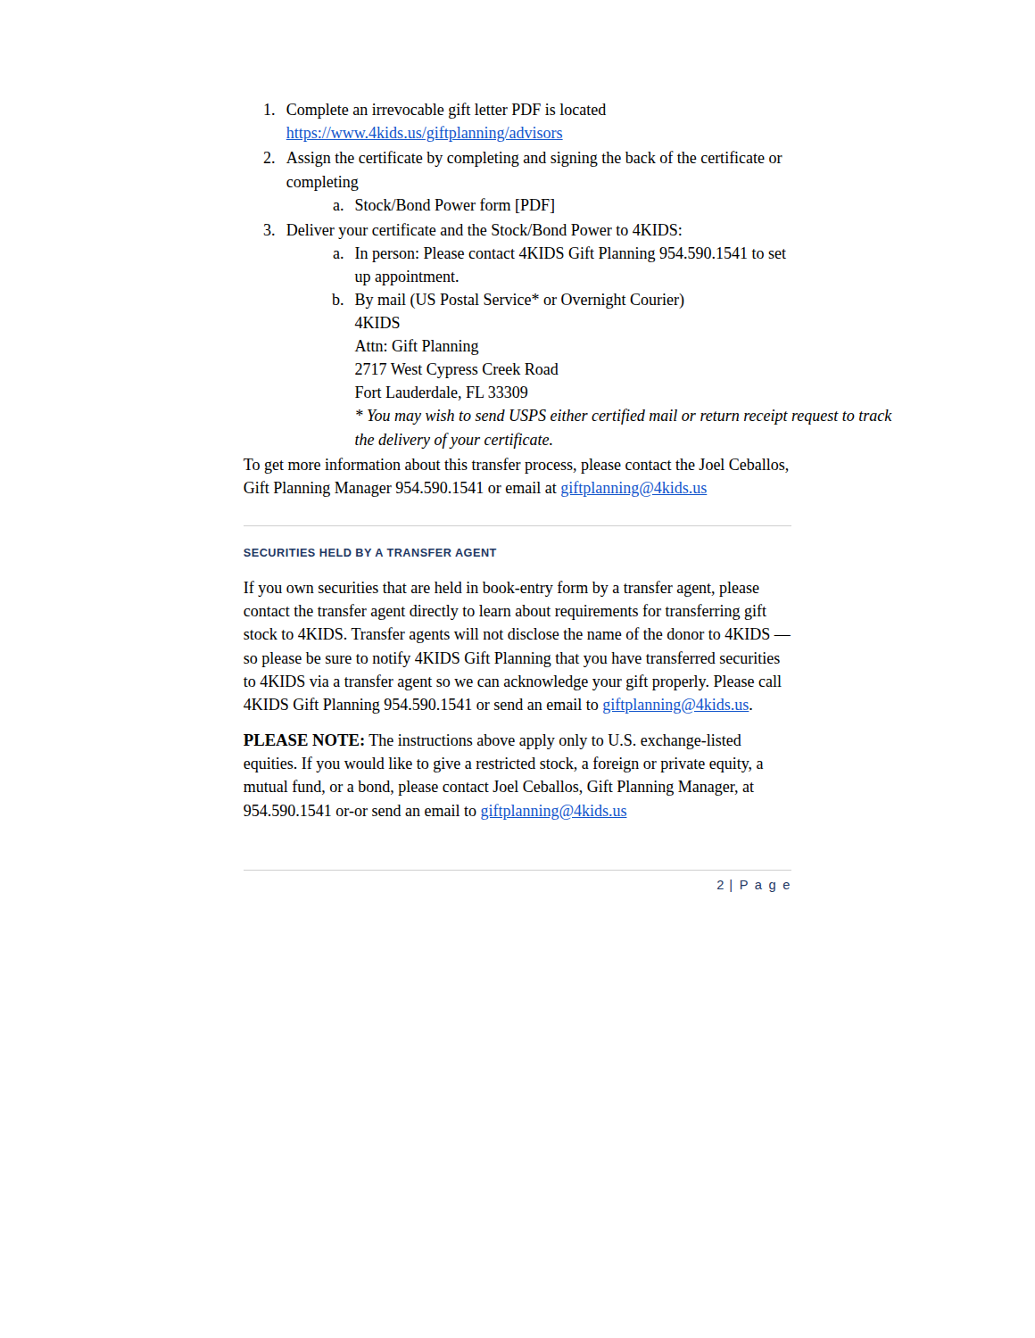Complete an irrevocable gift letter PDF is located https://www.4kids.us/giftplanning/advisors
Assign the certificate by completing and signing the back of the certificate or completing
Stock/Bond Power form [PDF]
Deliver your certificate and the Stock/Bond Power to 4KIDS:
In person: Please contact 4KIDS Gift Planning 954.590.1541 to set up appointment.
By mail (US Postal Service* or Overnight Courier)
4KIDS
Attn: Gift Planning
2717 West Cypress Creek Road
Fort Lauderdale, FL 33309
* You may wish to send USPS either certified mail or return receipt request to track
the delivery of your certificate.
To get more information about this transfer process, please contact the Joel Ceballos, Gift Planning Manager 954.590.1541 or email at giftplanning@4kids.us
Securities held by a transfer agent
If you own securities that are held in book-entry form by a transfer agent, please contact the transfer agent directly to learn about requirements for transferring gift stock to 4KIDS. Transfer agents will not disclose the name of the donor to 4KIDS —so please be sure to notify 4KIDS Gift Planning that you have transferred securities to 4KIDS via a transfer agent so we can acknowledge your gift properly. Please call 4KIDS Gift Planning 954.590.1541 or send an email to giftplanning@4kids.us.
PLEASE NOTE: The instructions above apply only to U.S. exchange-listed equities. If you would like to give a restricted stock, a foreign or private equity, a mutual fund, or a bond, please contact Joel Ceballos, Gift Planning Manager, at 954.590.1541 or-or send an email to giftplanning@4kids.us
2 | P a g e